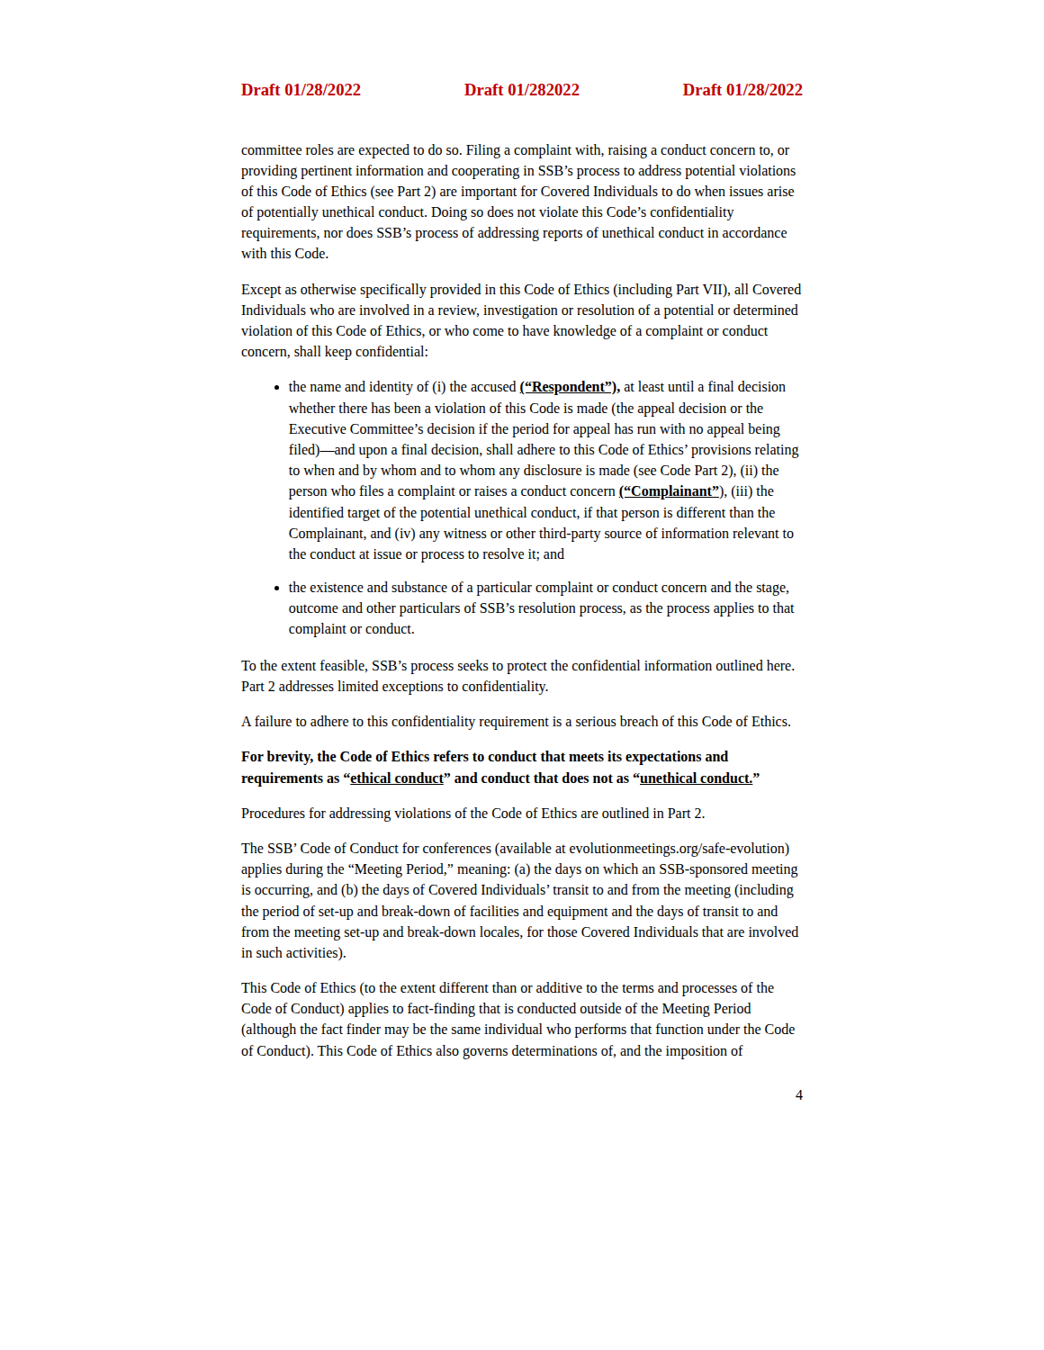Draft 01/28/2022 Draft 01/282022 Draft 01/28/2022
committee roles are expected to do so. Filing a complaint with, raising a conduct concern to, or providing pertinent information and cooperating in SSB’s process to address potential violations of this Code of Ethics (see Part 2) are important for Covered Individuals to do when issues arise of potentially unethical conduct. Doing so does not violate this Code’s confidentiality requirements, nor does SSB’s process of addressing reports of unethical conduct in accordance with this Code.
Except as otherwise specifically provided in this Code of Ethics (including Part VII), all Covered Individuals who are involved in a review, investigation or resolution of a potential or determined violation of this Code of Ethics, or who come to have knowledge of a complaint or conduct concern, shall keep confidential:
the name and identity of (i) the accused (“Respondent”), at least until a final decision whether there has been a violation of this Code is made (the appeal decision or the Executive Committee’s decision if the period for appeal has run with no appeal being filed)—and upon a final decision, shall adhere to this Code of Ethics’ provisions relating to when and by whom and to whom any disclosure is made (see Code Part 2), (ii) the person who files a complaint or raises a conduct concern (“Complainant”), (iii) the identified target of the potential unethical conduct, if that person is different than the Complainant, and (iv) any witness or other third-party source of information relevant to the conduct at issue or process to resolve it; and
the existence and substance of a particular complaint or conduct concern and the stage, outcome and other particulars of SSB’s resolution process, as the process applies to that complaint or conduct.
To the extent feasible, SSB’s process seeks to protect the confidential information outlined here. Part 2 addresses limited exceptions to confidentiality.
A failure to adhere to this confidentiality requirement is a serious breach of this Code of Ethics.
For brevity, the Code of Ethics refers to conduct that meets its expectations and requirements as “ethical conduct” and conduct that does not as “unethical conduct.”
Procedures for addressing violations of the Code of Ethics are outlined in Part 2.
The SSB’ Code of Conduct for conferences (available at evolutionmeetings.org/safe-evolution) applies during the “Meeting Period,” meaning: (a) the days on which an SSB-sponsored meeting is occurring, and (b) the days of Covered Individuals’ transit to and from the meeting (including the period of set-up and break-down of facilities and equipment and the days of transit to and from the meeting set-up and break-down locales, for those Covered Individuals that are involved in such activities).
This Code of Ethics (to the extent different than or additive to the terms and processes of the Code of Conduct) applies to fact-finding that is conducted outside of the Meeting Period (although the fact finder may be the same individual who performs that function under the Code of Conduct). This Code of Ethics also governs determinations of, and the imposition of
4